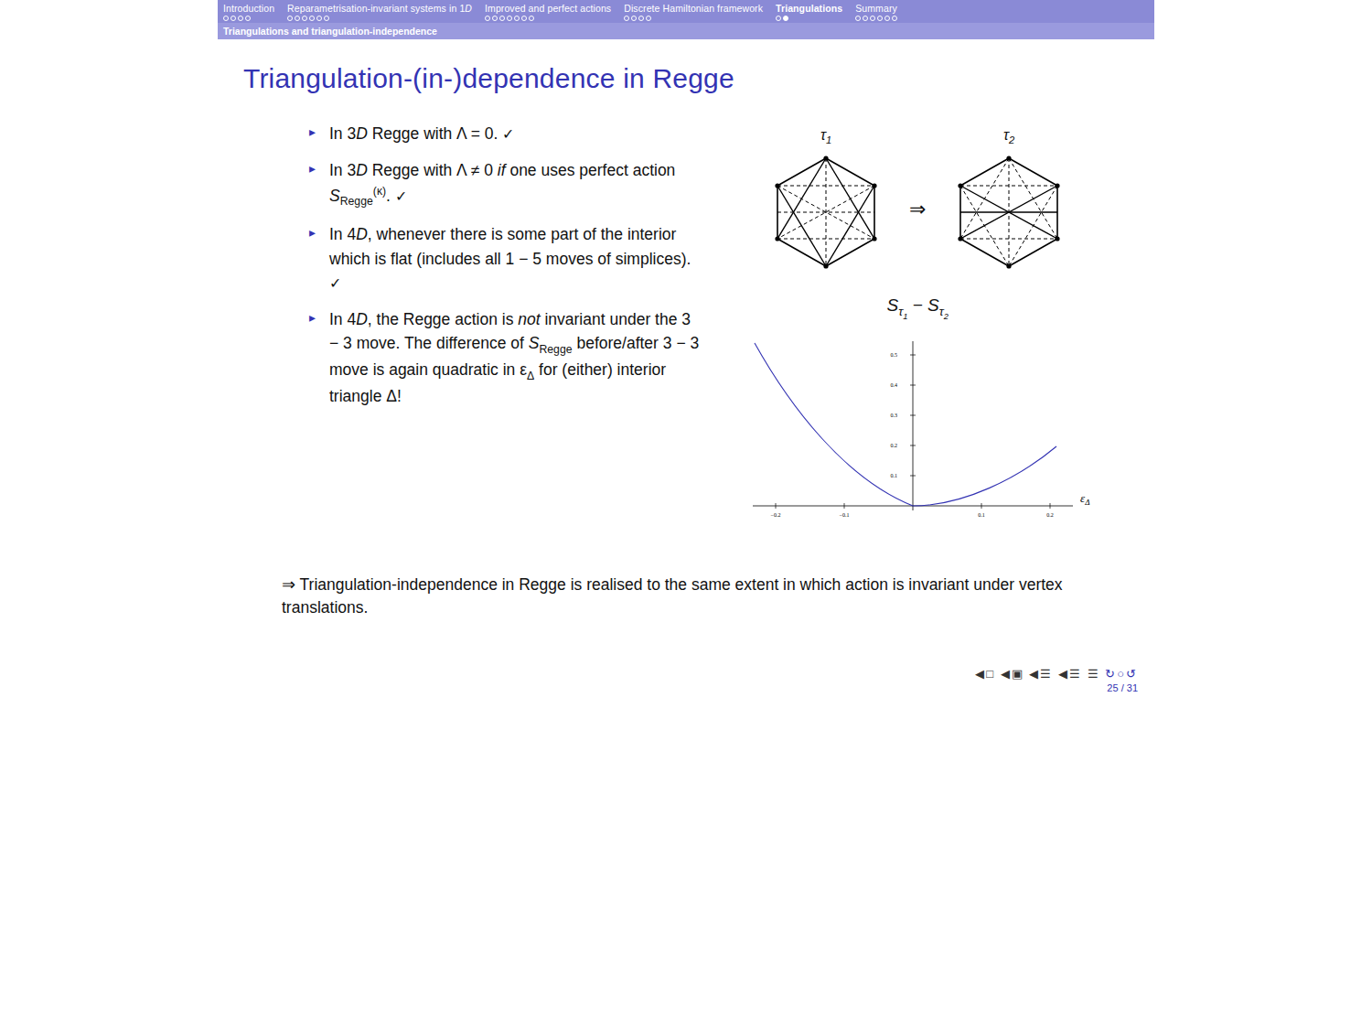Introduction
Reparametrisation-invariant systems in 1D
Improved and perfect actions
Discrete Hamiltonian framework
Triangulations
Summary
Triangulations and triangulation-independence
Triangulation-(in-)dependence in Regge
In 3D Regge with Λ = 0. ✓
In 3D Regge with Λ ≠ 0 if one uses perfect action SRegge(κ). ✓
In 4D, whenever there is some part of the interior which is flat (includes all 1 − 5 moves of simplices). ✓
In 4D, the Regge action is not invariant under the 3 − 3 move. The difference of SRegge before/after 3 − 3 move is again quadratic in εΔ for (either) interior triangle Δ!
τ1
⇒
τ2
Sτ1 − Sτ2
0.5 0.4 0.3 0.2 0.1 −0.2 −0.1 0.1 0.2 εΔ
⇒ Triangulation-independence in Regge is realised to the same extent in which action is invariant under vertex translations.
◀□ ◀▣ ◀☰ ◀☰ ☰ ↻○↺
25 / 31